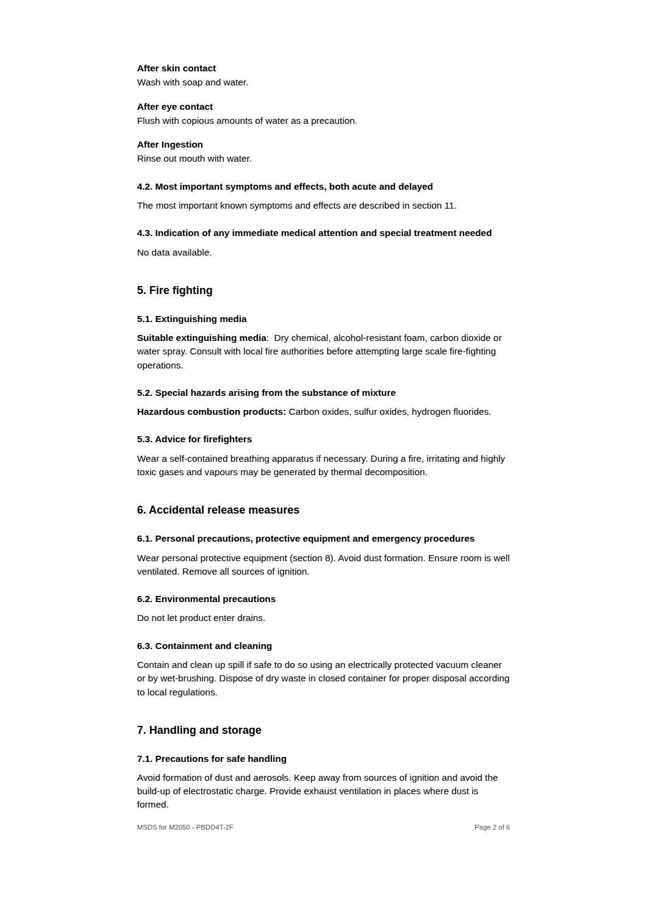After skin contact
Wash with soap and water.
After eye contact
Flush with copious amounts of water as a precaution.
After Ingestion
Rinse out mouth with water.
4.2. Most important symptoms and effects, both acute and delayed
The most important known symptoms and effects are described in section 11.
4.3. Indication of any immediate medical attention and special treatment needed
No data available.
5. Fire fighting
5.1. Extinguishing media
Suitable extinguishing media: Dry chemical, alcohol-resistant foam, carbon dioxide or water spray. Consult with local fire authorities before attempting large scale fire-fighting operations.
5.2. Special hazards arising from the substance of mixture
Hazardous combustion products: Carbon oxides, sulfur oxides, hydrogen fluorides.
5.3. Advice for firefighters
Wear a self-contained breathing apparatus if necessary. During a fire, irritating and highly toxic gases and vapours may be generated by thermal decomposition.
6. Accidental release measures
6.1. Personal precautions, protective equipment and emergency procedures
Wear personal protective equipment (section 8). Avoid dust formation. Ensure room is well ventilated. Remove all sources of ignition.
6.2. Environmental precautions
Do not let product enter drains.
6.3. Containment and cleaning
Contain and clean up spill if safe to do so using an electrically protected vacuum cleaner or by wet-brushing. Dispose of dry waste in closed container for proper disposal according to local regulations.
7. Handling and storage
7.1. Precautions for safe handling
Avoid formation of dust and aerosols. Keep away from sources of ignition and avoid the build-up of electrostatic charge. Provide exhaust ventilation in places where dust is formed.
MSDS for M2050 - PBDD4T-2F Page 2 of 6